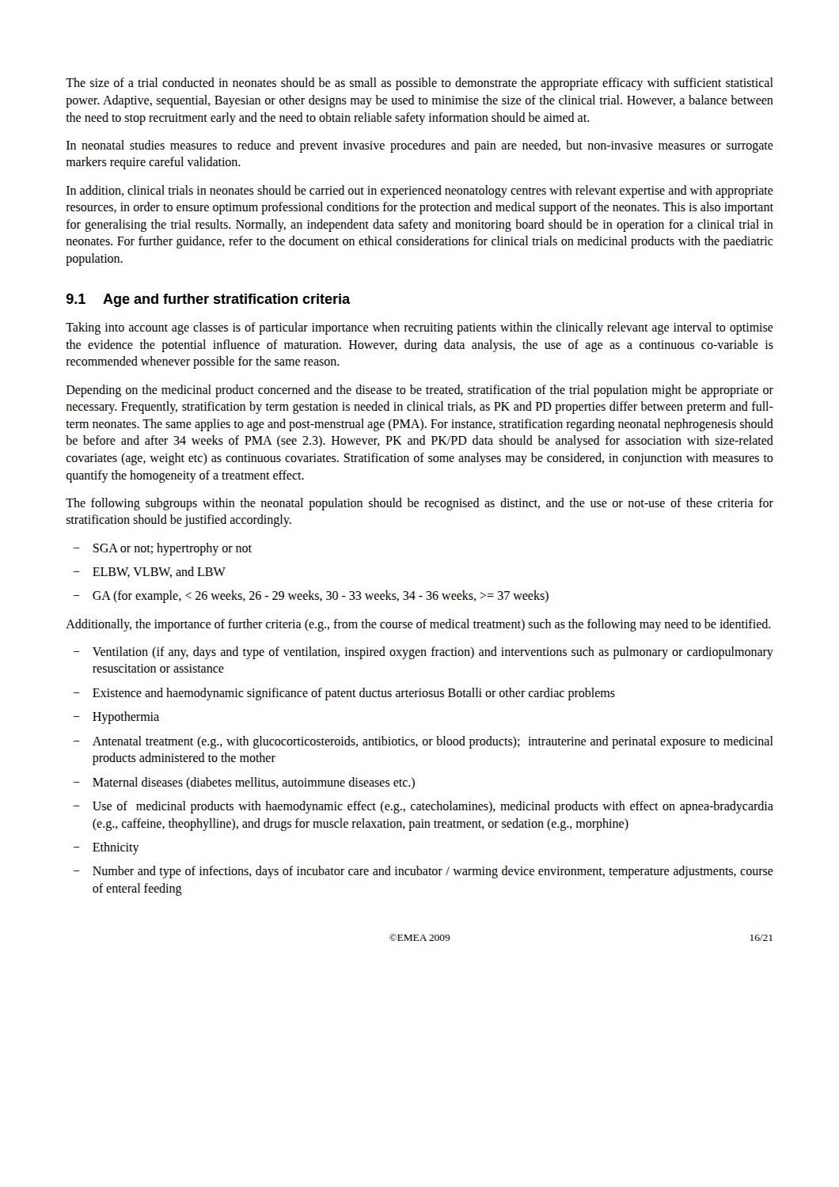The size of a trial conducted in neonates should be as small as possible to demonstrate the appropriate efficacy with sufficient statistical power. Adaptive, sequential, Bayesian or other designs may be used to minimise the size of the clinical trial. However, a balance between the need to stop recruitment early and the need to obtain reliable safety information should be aimed at.
In neonatal studies measures to reduce and prevent invasive procedures and pain are needed, but non-invasive measures or surrogate markers require careful validation.
In addition, clinical trials in neonates should be carried out in experienced neonatology centres with relevant expertise and with appropriate resources, in order to ensure optimum professional conditions for the protection and medical support of the neonates. This is also important for generalising the trial results. Normally, an independent data safety and monitoring board should be in operation for a clinical trial in neonates. For further guidance, refer to the document on ethical considerations for clinical trials on medicinal products with the paediatric population.
9.1 Age and further stratification criteria
Taking into account age classes is of particular importance when recruiting patients within the clinically relevant age interval to optimise the evidence the potential influence of maturation. However, during data analysis, the use of age as a continuous co-variable is recommended whenever possible for the same reason.
Depending on the medicinal product concerned and the disease to be treated, stratification of the trial population might be appropriate or necessary. Frequently, stratification by term gestation is needed in clinical trials, as PK and PD properties differ between preterm and full-term neonates. The same applies to age and post-menstrual age (PMA). For instance, stratification regarding neonatal nephrogenesis should be before and after 34 weeks of PMA (see 2.3). However, PK and PK/PD data should be analysed for association with size-related covariates (age, weight etc) as continuous covariates. Stratification of some analyses may be considered, in conjunction with measures to quantify the homogeneity of a treatment effect.
The following subgroups within the neonatal population should be recognised as distinct, and the use or not-use of these criteria for stratification should be justified accordingly.
SGA or not; hypertrophy or not
ELBW, VLBW, and LBW
GA (for example, < 26 weeks, 26 - 29 weeks, 30 - 33 weeks, 34 - 36 weeks, >= 37 weeks)
Additionally, the importance of further criteria (e.g., from the course of medical treatment) such as the following may need to be identified.
Ventilation (if any, days and type of ventilation, inspired oxygen fraction) and interventions such as pulmonary or cardiopulmonary resuscitation or assistance
Existence and haemodynamic significance of patent ductus arteriosus Botalli or other cardiac problems
Hypothermia
Antenatal treatment (e.g., with glucocorticosteroids, antibiotics, or blood products); intrauterine and perinatal exposure to medicinal products administered to the mother
Maternal diseases (diabetes mellitus, autoimmune diseases etc.)
Use of medicinal products with haemodynamic effect (e.g., catecholamines), medicinal products with effect on apnea-bradycardia (e.g., caffeine, theophylline), and drugs for muscle relaxation, pain treatment, or sedation (e.g., morphine)
Ethnicity
Number and type of infections, days of incubator care and incubator / warming device environment, temperature adjustments, course of enteral feeding
©EMEA 2009
16/21